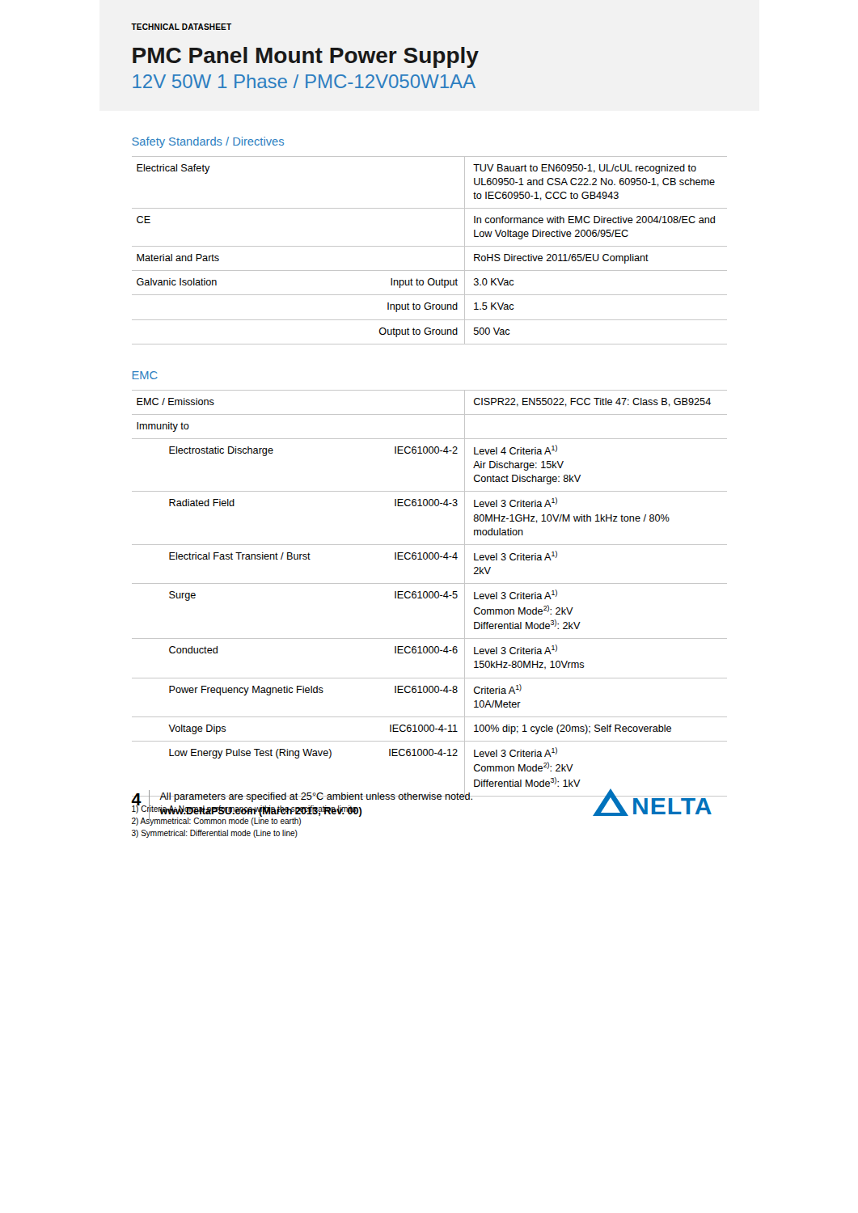TECHNICAL DATASHEET
PMC Panel Mount Power Supply
12V 50W 1 Phase / PMC-12V050W1AA
Safety Standards / Directives
| Electrical Safety | TUV Bauart to EN60950-1, UL/cUL recognized to UL60950-1 and CSA C22.2 No. 60950-1, CB scheme to IEC60950-1, CCC to GB4943 |
| CE | In conformance with EMC Directive 2004/108/EC and Low Voltage Directive 2006/95/EC |
| Material and Parts | RoHS Directive 2011/65/EU Compliant |
| Galvanic Isolation | Input to Output | 3.0 KVac |
| | Input to Ground | 1.5 KVac |
| | Output to Ground | 500 Vac |
EMC
| EMC / Emissions | CISPR22, EN55022, FCC Title 47: Class B, GB9254 |
| Immunity to | |
| Electrostatic Discharge | IEC61000-4-2 | Level 4 Criteria A 1) Air Discharge: 15kV Contact Discharge: 8kV |
| Radiated Field | IEC61000-4-3 | Level 3 Criteria A 1) 80MHz-1GHz, 10V/M with 1kHz tone / 80% modulation |
| Electrical Fast Transient / Burst | IEC61000-4-4 | Level 3 Criteria A 1) 2kV |
| Surge | IEC61000-4-5 | Level 3 Criteria A 1) Common Mode 2) : 2kV Differential Mode 3) : 2kV |
| Conducted | IEC61000-4-6 | Level 3 Criteria A 1) 150kHz-80MHz, 10Vrms |
| Power Frequency Magnetic Fields | IEC61000-4-8 | Criteria A 1) 10A/Meter |
| Voltage Dips | IEC61000-4-11 | 100% dip; 1 cycle (20ms); Self Recoverable |
| Low Energy Pulse Test (Ring Wave) | IEC61000-4-12 | Level 3 Criteria A 1) Common Mode 2) : 2kV Differential Mode 3) : 1kV |
1) Criteria A: Normal performance within the specification limits
2) Asymmetrical: Common mode (Line to earth)
3) Symmetrical: Differential mode (Line to line)
4
All parameters are specified at 25°C ambient unless otherwise noted.
www.DeltaPSU.com (March 2013, Rev. 00)
NELTA